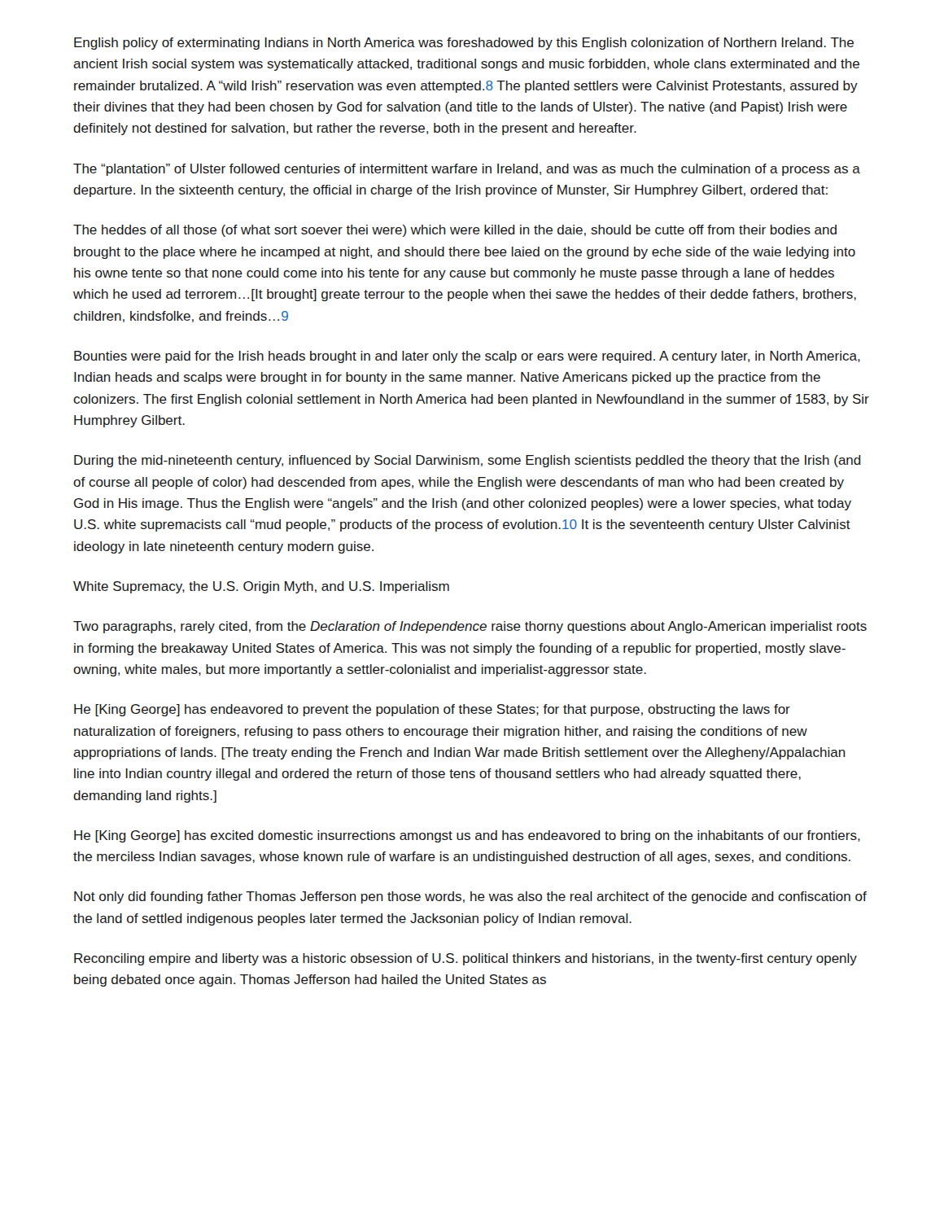English policy of exterminating Indians in North America was foreshadowed by this English colonization of Northern Ireland. The ancient Irish social system was systematically attacked, traditional songs and music forbidden, whole clans exterminated and the remainder brutalized. A “wild Irish” reservation was even attempted.8 The planted settlers were Calvinist Protestants, assured by their divines that they had been chosen by God for salvation (and title to the lands of Ulster). The native (and Papist) Irish were definitely not destined for salvation, but rather the reverse, both in the present and hereafter.
The “plantation” of Ulster followed centuries of intermittent warfare in Ireland, and was as much the culmination of a process as a departure. In the sixteenth century, the official in charge of the Irish province of Munster, Sir Humphrey Gilbert, ordered that:
The heddes of all those (of what sort soever thei were) which were killed in the daie, should be cutte off from their bodies and brought to the place where he incamped at night, and should there bee laied on the ground by eche side of the waie ledying into his owne tente so that none could come into his tente for any cause but commonly he muste passe through a lane of heddes which he used ad terrorem…[It brought] greate terrour to the people when thei sawe the heddes of their dedde fathers, brothers, children, kindsfolke, and freinds…9
Bounties were paid for the Irish heads brought in and later only the scalp or ears were required. A century later, in North America, Indian heads and scalps were brought in for bounty in the same manner. Native Americans picked up the practice from the colonizers. The first English colonial settlement in North America had been planted in Newfoundland in the summer of 1583, by Sir Humphrey Gilbert.
During the mid-nineteenth century, influenced by Social Darwinism, some English scientists peddled the theory that the Irish (and of course all people of color) had descended from apes, while the English were descendants of man who had been created by God in His image. Thus the English were “angels” and the Irish (and other colonized peoples) were a lower species, what today U.S. white supremacists call “mud people,” products of the process of evolution.10 It is the seventeenth century Ulster Calvinist ideology in late nineteenth century modern guise.
White Supremacy, the U.S. Origin Myth, and U.S. Imperialism
Two paragraphs, rarely cited, from the Declaration of Independence raise thorny questions about Anglo-American imperialist roots in forming the breakaway United States of America. This was not simply the founding of a republic for propertied, mostly slave-owning, white males, but more importantly a settler-colonialist and imperialist-aggressor state.
He [King George] has endeavored to prevent the population of these States; for that purpose, obstructing the laws for naturalization of foreigners, refusing to pass others to encourage their migration hither, and raising the conditions of new appropriations of lands. [The treaty ending the French and Indian War made British settlement over the Allegheny/Appalachian line into Indian country illegal and ordered the return of those tens of thousand settlers who had already squatted there, demanding land rights.]
He [King George] has excited domestic insurrections amongst us and has endeavored to bring on the inhabitants of our frontiers, the merciless Indian savages, whose known rule of warfare is an undistinguished destruction of all ages, sexes, and conditions.
Not only did founding father Thomas Jefferson pen those words, he was also the real architect of the genocide and confiscation of the land of settled indigenous peoples later termed the Jacksonian policy of Indian removal.
Reconciling empire and liberty was a historic obsession of U.S. political thinkers and historians, in the twenty-first century openly being debated once again. Thomas Jefferson had hailed the United States as